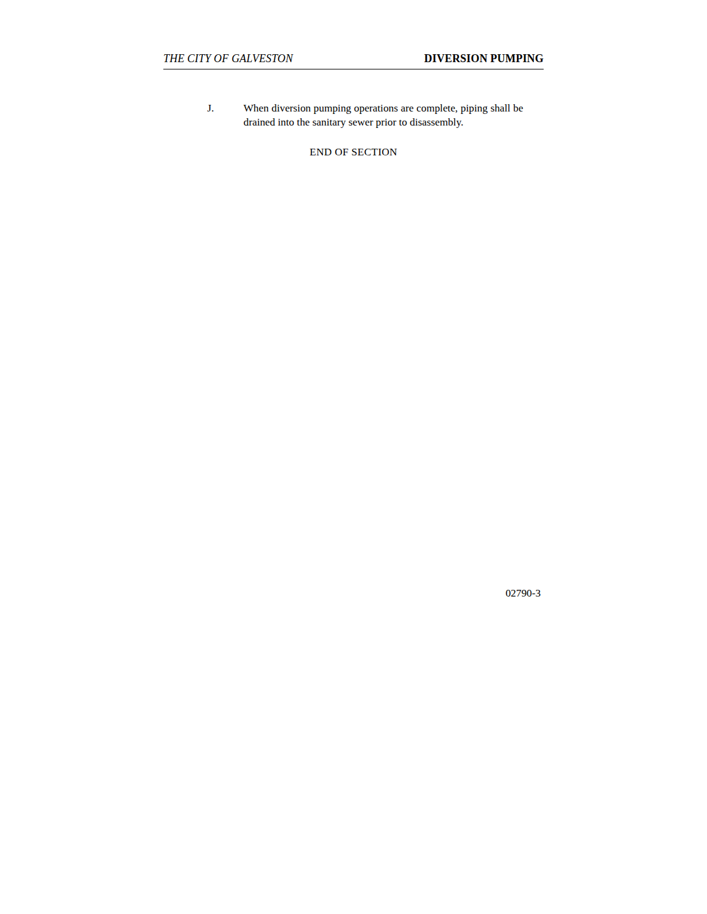THE CITY OF GALVESTON
DIVERSION PUMPING
J.
When diversion pumping operations are complete, piping shall be drained into the sanitary sewer prior to disassembly.
END OF SECTION
02790-3